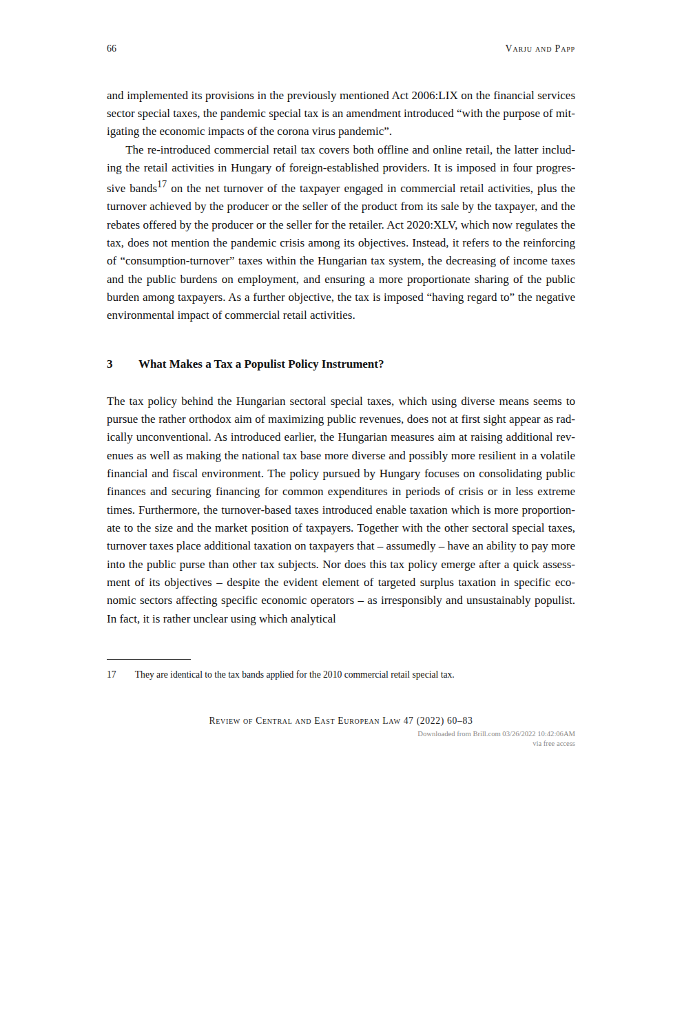66 Varju and Papp
and implemented its provisions in the previously mentioned Act 2006:LIX on the financial services sector special taxes, the pandemic special tax is an amendment introduced “with the purpose of mitigating the economic impacts of the corona virus pandemic”.
The re-introduced commercial retail tax covers both offline and online retail, the latter including the retail activities in Hungary of foreign-established providers. It is imposed in four progressive bands17 on the net turnover of the taxpayer engaged in commercial retail activities, plus the turnover achieved by the producer or the seller of the product from its sale by the taxpayer, and the rebates offered by the producer or the seller for the retailer. Act 2020:XLV, which now regulates the tax, does not mention the pandemic crisis among its objectives. Instead, it refers to the reinforcing of “consumption-turnover” taxes within the Hungarian tax system, the decreasing of income taxes and the public burdens on employment, and ensuring a more proportionate sharing of the public burden among taxpayers. As a further objective, the tax is imposed “having regard to” the negative environmental impact of commercial retail activities.
3 What Makes a Tax a Populist Policy Instrument?
The tax policy behind the Hungarian sectoral special taxes, which using diverse means seems to pursue the rather orthodox aim of maximizing public revenues, does not at first sight appear as radically unconventional. As introduced earlier, the Hungarian measures aim at raising additional revenues as well as making the national tax base more diverse and possibly more resilient in a volatile financial and fiscal environment. The policy pursued by Hungary focuses on consolidating public finances and securing financing for common expenditures in periods of crisis or in less extreme times. Furthermore, the turnover-based taxes introduced enable taxation which is more proportionate to the size and the market position of taxpayers. Together with the other sectoral special taxes, turnover taxes place additional taxation on taxpayers that – assumedly – have an ability to pay more into the public purse than other tax subjects. Nor does this tax policy emerge after a quick assessment of its objectives – despite the evident element of targeted surplus taxation in specific economic sectors affecting specific economic operators – as irresponsibly and unsustainably populist. In fact, it is rather unclear using which analytical
17 They are identical to the tax bands applied for the 2010 commercial retail special tax.
Review of Central and East European Law 47 (2022) 60–83 Downloaded from Brill.com 03/26/2022 10:42:06AM
via free access